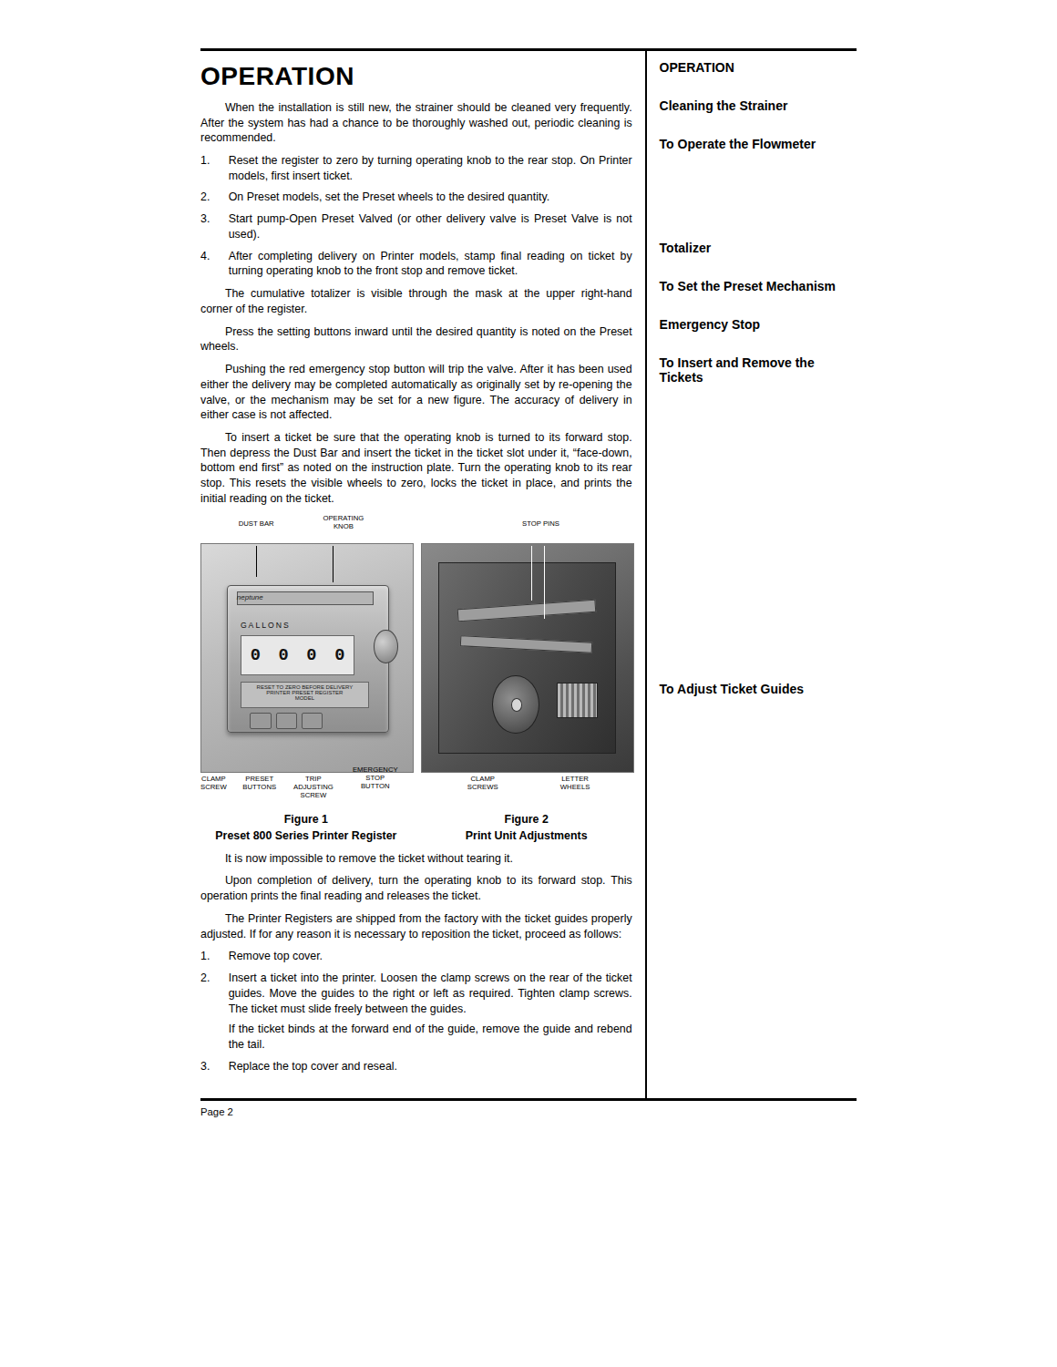OPERATION
When the installation is still new, the strainer should be cleaned very frequently. After the system has had a chance to be thoroughly washed out, periodic cleaning is recommended.
Reset the register to zero by turning operating knob to the rear stop. On Printer models, first insert ticket.
On Preset models, set the Preset wheels to the desired quantity.
Start pump-Open Preset Valved (or other delivery valve is Preset Valve is not used).
After completing delivery on Printer models, stamp final reading on ticket by turning operating knob to the front stop and remove ticket.
The cumulative totalizer is visible through the mask at the upper right-hand corner of the register.
Press the setting buttons inward until the desired quantity is noted on the Preset wheels.
Pushing the red emergency stop button will trip the valve. After it has been used either the delivery may be completed automatically as originally set by re-opening the valve, or the mechanism may be set for a new figure. The accuracy of delivery in either case is not affected.
To insert a ticket be sure that the operating knob is turned to its forward stop. Then depress the Dust Bar and insert the ticket in the ticket slot under it, “face-down, bottom end first” as noted on the instruction plate. Turn the operating knob to its rear stop. This resets the visible wheels to zero, locks the ticket in place, and prints the initial reading on the ticket.
DUST BAR OPERATING
KNOB
neptune
GALLONS
0000
RESET TO ZERO BEFORE DELIVERY
PRINTER PRESET REGISTER
MODEL
CLAMP
SCREW PRESET
BUTTONS TRIP
ADJUSTING
SCREW EMERGENCY
STOP
BUTTON
Figure 1Preset 800 Series Printer Register
STOP PINS
CLAMP
SCREWS LETTER
WHEELS
Figure 2Print Unit Adjustments
It is now impossible to remove the ticket without tearing it.
Upon completion of delivery, turn the operating knob to its forward stop. This operation prints the final reading and releases the ticket.
The Printer Registers are shipped from the factory with the ticket guides properly adjusted. If for any reason it is necessary to reposition the ticket, proceed as follows:
Remove top cover.
Insert a ticket into the printer. Loosen the clamp screws on the rear of the ticket guides. Move the guides to the right or left as required. Tighten clamp screws. The ticket must slide freely between the guides.
If the ticket binds at the forward end of the guide, remove the guide and rebend the tail.
Replace the top cover and reseal.
OPERATION
Cleaning the Strainer
To Operate the Flowmeter
Totalizer
To Set the Preset Mechanism
Emergency Stop
To Insert and Remove the Tickets
To Adjust Ticket Guides
Page 2